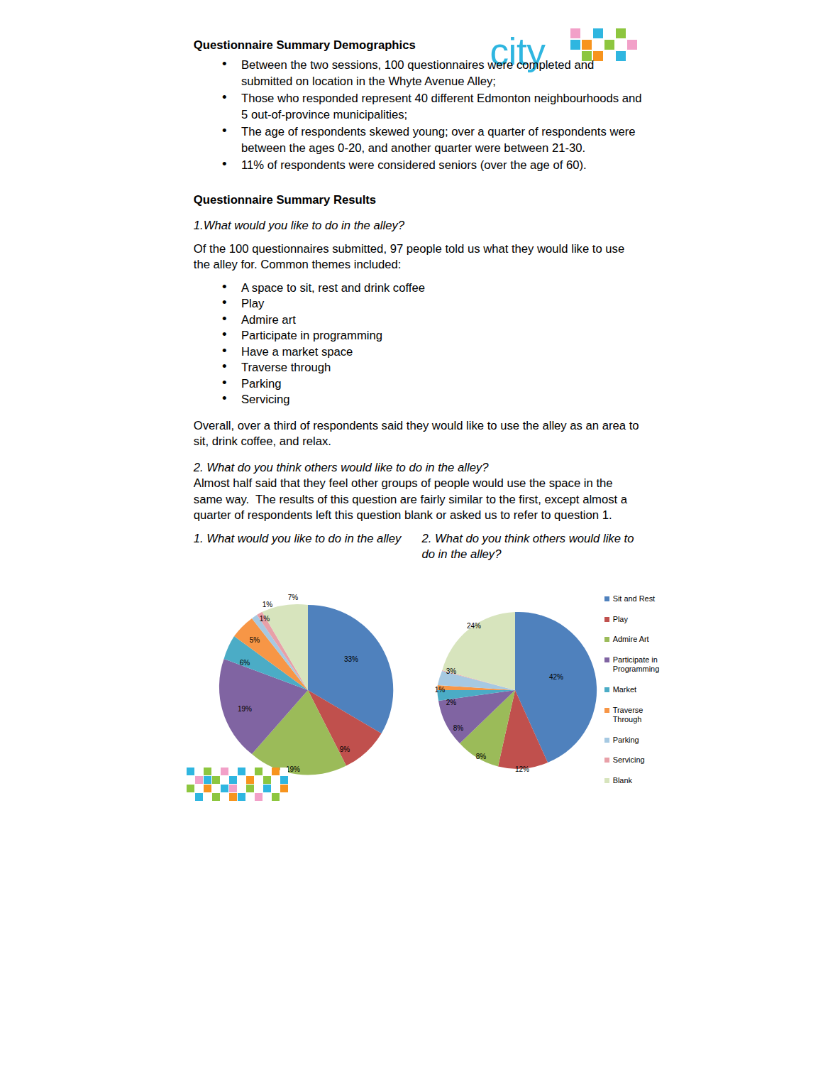city
Questionnaire Summary Demographics
Between the two sessions, 100 questionnaires were completed and submitted on location in the Whyte Avenue Alley;
Those who responded represent 40 different Edmonton neighbourhoods and 5 out-of-province municipalities;
The age of respondents skewed young; over a quarter of respondents were between the ages 0-20, and another quarter were between 21-30.
11% of respondents were considered seniors (over the age of 60).
Questionnaire Summary Results
1.What would you like to do in the alley?
Of the 100 questionnaires submitted, 97 people told us what they would like to use the alley for. Common themes included:
A space to sit, rest and drink coffee
Play
Admire art
Participate in programming
Have a market space
Traverse through
Parking
Servicing
Overall, over a third of respondents said they would like to use the alley as an area to sit, drink coffee, and relax.
2. What do you think others would like to do in the alley?
Almost half said that they feel other groups of people would use the space in the same way. The results of this question are fairly similar to the first, except almost a quarter of respondents left this question blank or asked us to refer to question 1.
1. What would you like to do in the alley
2. What do you think others would like to do in the alley?
33% 9% 19% 19% 6% 5% 1% 1% 7%
42% 12% 8% 8% 2% 1% 3% 24%
Sit and Rest
Play
Admire Art
Participate in Programming
Market
Traverse Through
Parking
Servicing
Blank